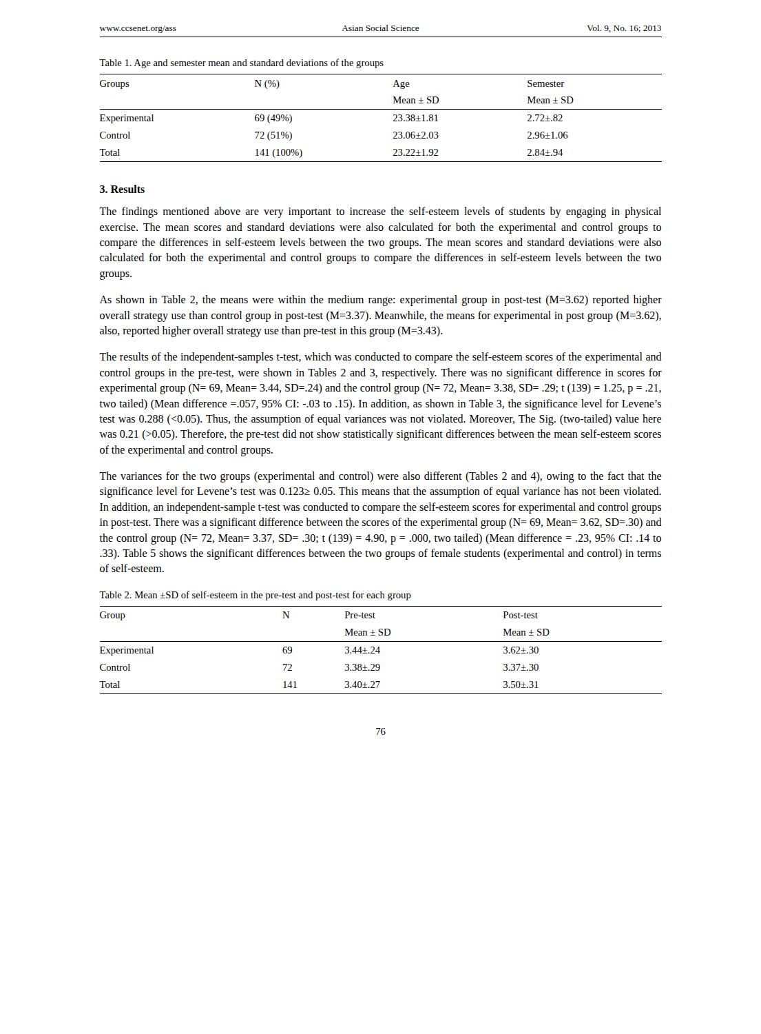www.ccsenet.org/ass Asian Social Science Vol. 9, No. 16; 2013
Table 1. Age and semester mean and standard deviations of the groups
| Groups | N (%) | Age | Semester |
| --- | --- | --- | --- |
| | | Mean ± SD | Mean ± SD |
| Experimental | 69 (49%) | 23.38±1.81 | 2.72±.82 |
| Control | 72 (51%) | 23.06±2.03 | 2.96±1.06 |
| Total | 141 (100%) | 23.22±1.92 | 2.84±.94 |
3. Results
The findings mentioned above are very important to increase the self-esteem levels of students by engaging in physical exercise. The mean scores and standard deviations were also calculated for both the experimental and control groups to compare the differences in self-esteem levels between the two groups. The mean scores and standard deviations were also calculated for both the experimental and control groups to compare the differences in self-esteem levels between the two groups.
As shown in Table 2, the means were within the medium range: experimental group in post-test (M=3.62) reported higher overall strategy use than control group in post-test (M=3.37). Meanwhile, the means for experimental in post group (M=3.62), also, reported higher overall strategy use than pre-test in this group (M=3.43).
The results of the independent-samples t-test, which was conducted to compare the self-esteem scores of the experimental and control groups in the pre-test, were shown in Tables 2 and 3, respectively. There was no significant difference in scores for experimental group (N= 69, Mean= 3.44, SD=.24) and the control group (N= 72, Mean= 3.38, SD= .29; t (139) = 1.25, p = .21, two tailed) (Mean difference =.057, 95% CI: -.03 to .15). In addition, as shown in Table 3, the significance level for Levene’s test was 0.288 (<0.05). Thus, the assumption of equal variances was not violated. Moreover, The Sig. (two-tailed) value here was 0.21 (>0.05). Therefore, the pre-test did not show statistically significant differences between the mean self-esteem scores of the experimental and control groups.
The variances for the two groups (experimental and control) were also different (Tables 2 and 4), owing to the fact that the significance level for Levene’s test was 0.123≥ 0.05. This means that the assumption of equal variance has not been violated. In addition, an independent-sample t-test was conducted to compare the self-esteem scores for experimental and control groups in post-test. There was a significant difference between the scores of the experimental group (N= 69, Mean= 3.62, SD=.30) and the control group (N= 72, Mean= 3.37, SD= .30; t (139) = 4.90, p = .000, two tailed) (Mean difference = .23, 95% CI: .14 to .33). Table 5 shows the significant differences between the two groups of female students (experimental and control) in terms of self-esteem.
Table 2. Mean ±SD of self-esteem in the pre-test and post-test for each group
| Group | N | Pre-test | Post-test |
| --- | --- | --- | --- |
| | | Mean ± SD | Mean ± SD |
| Experimental | 69 | 3.44±.24 | 3.62±.30 |
| Control | 72 | 3.38±.29 | 3.37±.30 |
| Total | 141 | 3.40±.27 | 3.50±.31 |
76